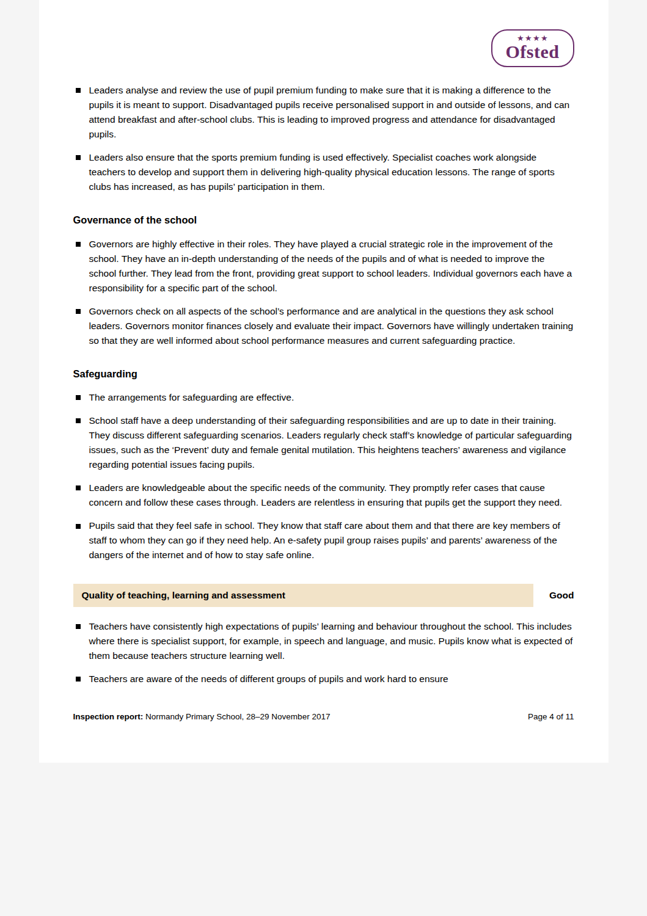★★★★ Ofsted
Leaders analyse and review the use of pupil premium funding to make sure that it is making a difference to the pupils it is meant to support. Disadvantaged pupils receive personalised support in and outside of lessons, and can attend breakfast and after-school clubs. This is leading to improved progress and attendance for disadvantaged pupils.
Leaders also ensure that the sports premium funding is used effectively. Specialist coaches work alongside teachers to develop and support them in delivering high-quality physical education lessons. The range of sports clubs has increased, as has pupils’ participation in them.
Governance of the school
Governors are highly effective in their roles. They have played a crucial strategic role in the improvement of the school. They have an in-depth understanding of the needs of the pupils and of what is needed to improve the school further. They lead from the front, providing great support to school leaders. Individual governors each have a responsibility for a specific part of the school.
Governors check on all aspects of the school’s performance and are analytical in the questions they ask school leaders. Governors monitor finances closely and evaluate their impact. Governors have willingly undertaken training so that they are well informed about school performance measures and current safeguarding practice.
Safeguarding
The arrangements for safeguarding are effective.
School staff have a deep understanding of their safeguarding responsibilities and are up to date in their training. They discuss different safeguarding scenarios. Leaders regularly check staff’s knowledge of particular safeguarding issues, such as the ‘Prevent’ duty and female genital mutilation. This heightens teachers’ awareness and vigilance regarding potential issues facing pupils.
Leaders are knowledgeable about the specific needs of the community. They promptly refer cases that cause concern and follow these cases through. Leaders are relentless in ensuring that pupils get the support they need.
Pupils said that they feel safe in school. They know that staff care about them and that there are key members of staff to whom they can go if they need help. An e-safety pupil group raises pupils’ and parents’ awareness of the dangers of the internet and of how to stay safe online.
Quality of teaching, learning and assessment
Good
Teachers have consistently high expectations of pupils’ learning and behaviour throughout the school. This includes where there is specialist support, for example, in speech and language, and music. Pupils know what is expected of them because teachers structure learning well.
Teachers are aware of the needs of different groups of pupils and work hard to ensure
Inspection report: Normandy Primary School, 28–29 November 2017
Page 4 of 11